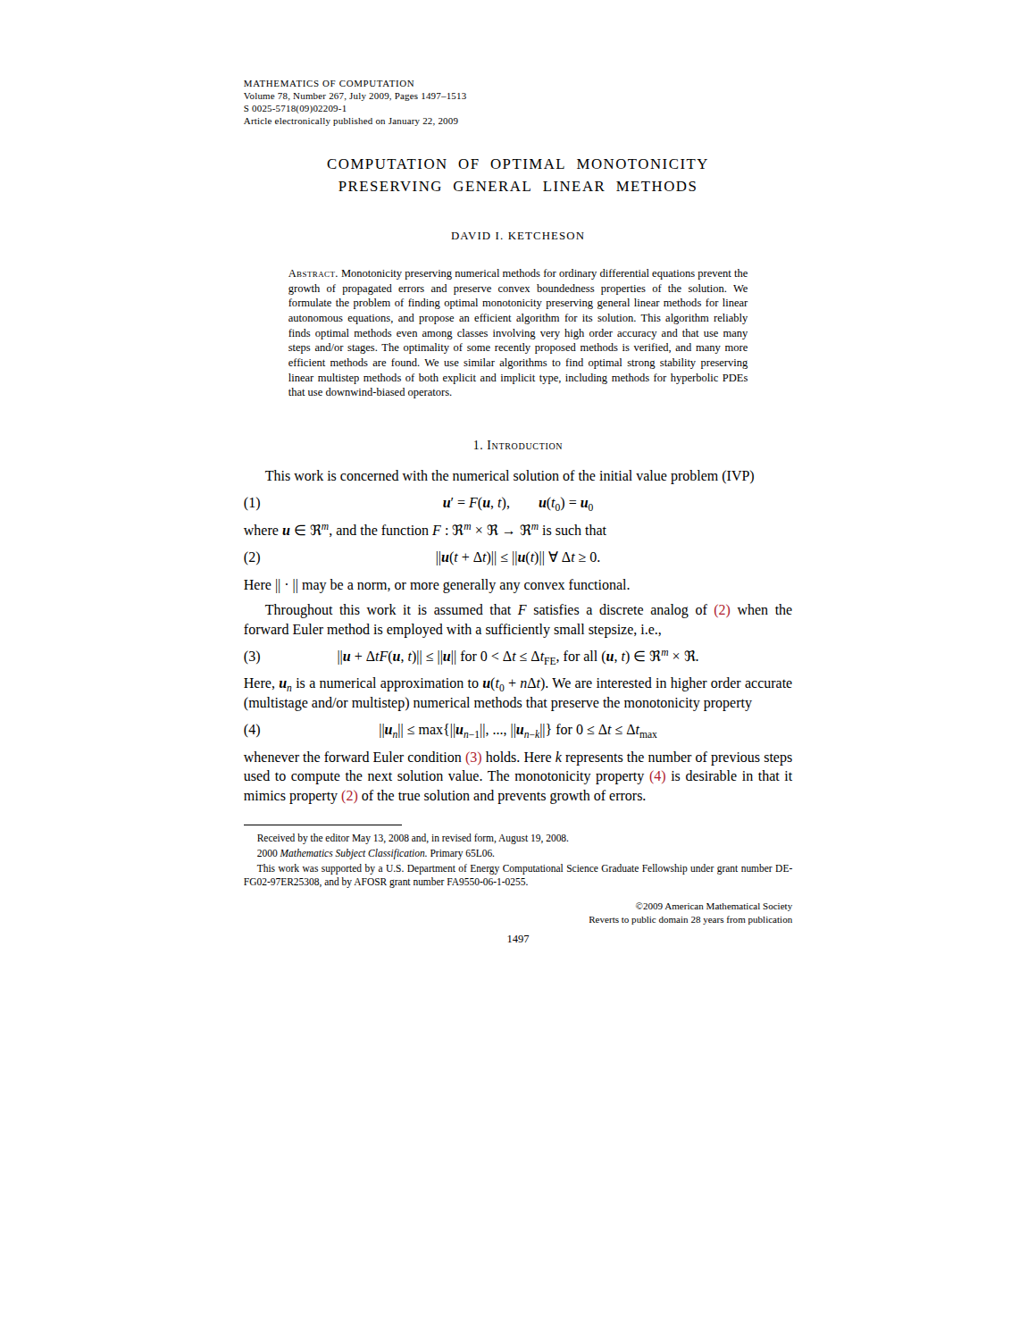MATHEMATICS OF COMPUTATION
Volume 78, Number 267, July 2009, Pages 1497–1513
S 0025-5718(09)02209-1
Article electronically published on January 22, 2009
COMPUTATION OF OPTIMAL MONOTONICITY
PRESERVING GENERAL LINEAR METHODS
DAVID I. KETCHESON
Abstract. Monotonicity preserving numerical methods for ordinary differential equations prevent the growth of propagated errors and preserve convex boundedness properties of the solution. We formulate the problem of finding optimal monotonicity preserving general linear methods for linear autonomous equations, and propose an efficient algorithm for its solution. This algorithm reliably finds optimal methods even among classes involving very high order accuracy and that use many steps and/or stages. The optimality of some recently proposed methods is verified, and many more efficient methods are found. We use similar algorithms to find optimal strong stability preserving linear multistep methods of both explicit and implicit type, including methods for hyperbolic PDEs that use downwind-biased operators.
1. Introduction
This work is concerned with the numerical solution of the initial value problem (IVP)
(1) u′ = F(u, t),  u(t0) = u0
where u ∈ ℜm, and the function F : ℜm × ℜ → ℜm is such that
(2) ||u(t + Δt)|| ≤ ||u(t)|| ∀ Δt ≥ 0.
Here || · || may be a norm, or more generally any convex functional.
Throughout this work it is assumed that F satisfies a discrete analog of (2) when the forward Euler method is employed with a sufficiently small stepsize, i.e.,
(3) ||u + ΔtF(u, t)|| ≤ ||u|| for 0 < Δt ≤ ΔtFE, for all (u, t) ∈ ℜm × ℜ.
Here, un is a numerical approximation to u(t0 + n Δt). We are interested in higher order accurate (multistage and/or multistep) numerical methods that preserve the monotonicity property
(4) ||un|| ≤ max{||un−1||, ..., ||un−k||} for 0 ≤ Δt ≤ Δtmax
whenever the forward Euler condition (3) holds. Here k represents the number of previous steps used to compute the next solution value. The monotonicity property (4) is desirable in that it mimics property (2) of the true solution and prevents growth of errors.
Received by the editor May 13, 2008 and, in revised form, August 19, 2008.
2000 Mathematics Subject Classification. Primary 65L06.
This work was supported by a U.S. Department of Energy Computational Science Graduate Fellowship under grant number DE-FG02-97ER25308, and by AFOSR grant number FA9550-06-1-0255.
©2009 American Mathematical Society
Reverts to public domain 28 years from publication
1497